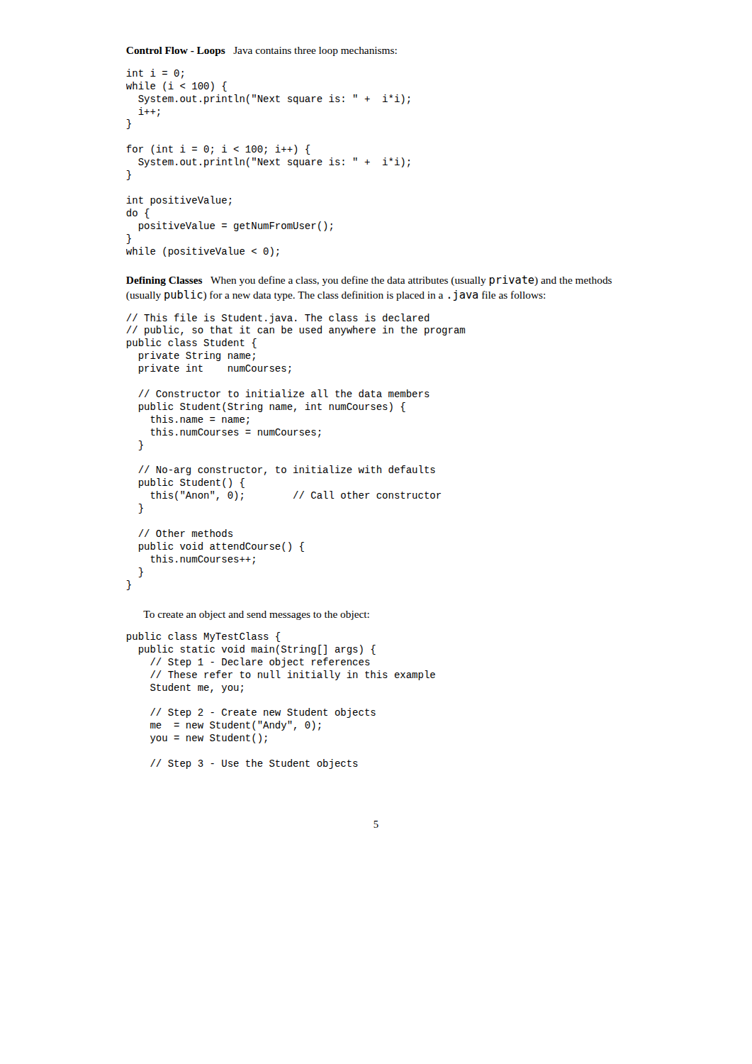Control Flow - Loops Java contains three loop mechanisms:
int i = 0;
while (i < 100) {
  System.out.println("Next square is: " +  i*i);
  i++;
}

for (int i = 0; i < 100; i++) {
  System.out.println("Next square is: " +  i*i);
}

int positiveValue;
do {
  positiveValue = getNumFromUser();
}
while (positiveValue < 0);
Defining Classes When you define a class, you define the data attributes (usually private) and the methods (usually public) for a new data type. The class definition is placed in a .java file as follows:
// This file is Student.java. The class is declared
// public, so that it can be used anywhere in the program
public class Student {
  private String name;
  private int    numCourses;

  // Constructor to initialize all the data members
  public Student(String name, int numCourses) {
    this.name = name;
    this.numCourses = numCourses;
  }

  // No-arg constructor, to initialize with defaults
  public Student() {
    this("Anon", 0);        // Call other constructor
  }

  // Other methods
  public void attendCourse() {
    this.numCourses++;
  }
}
To create an object and send messages to the object:
public class MyTestClass {
  public static void main(String[] args) {
    // Step 1 - Declare object references
    // These refer to null initially in this example
    Student me, you;

    // Step 2 - Create new Student objects
    me  = new Student("Andy", 0);
    you = new Student();

    // Step 3 - Use the Student objects
5